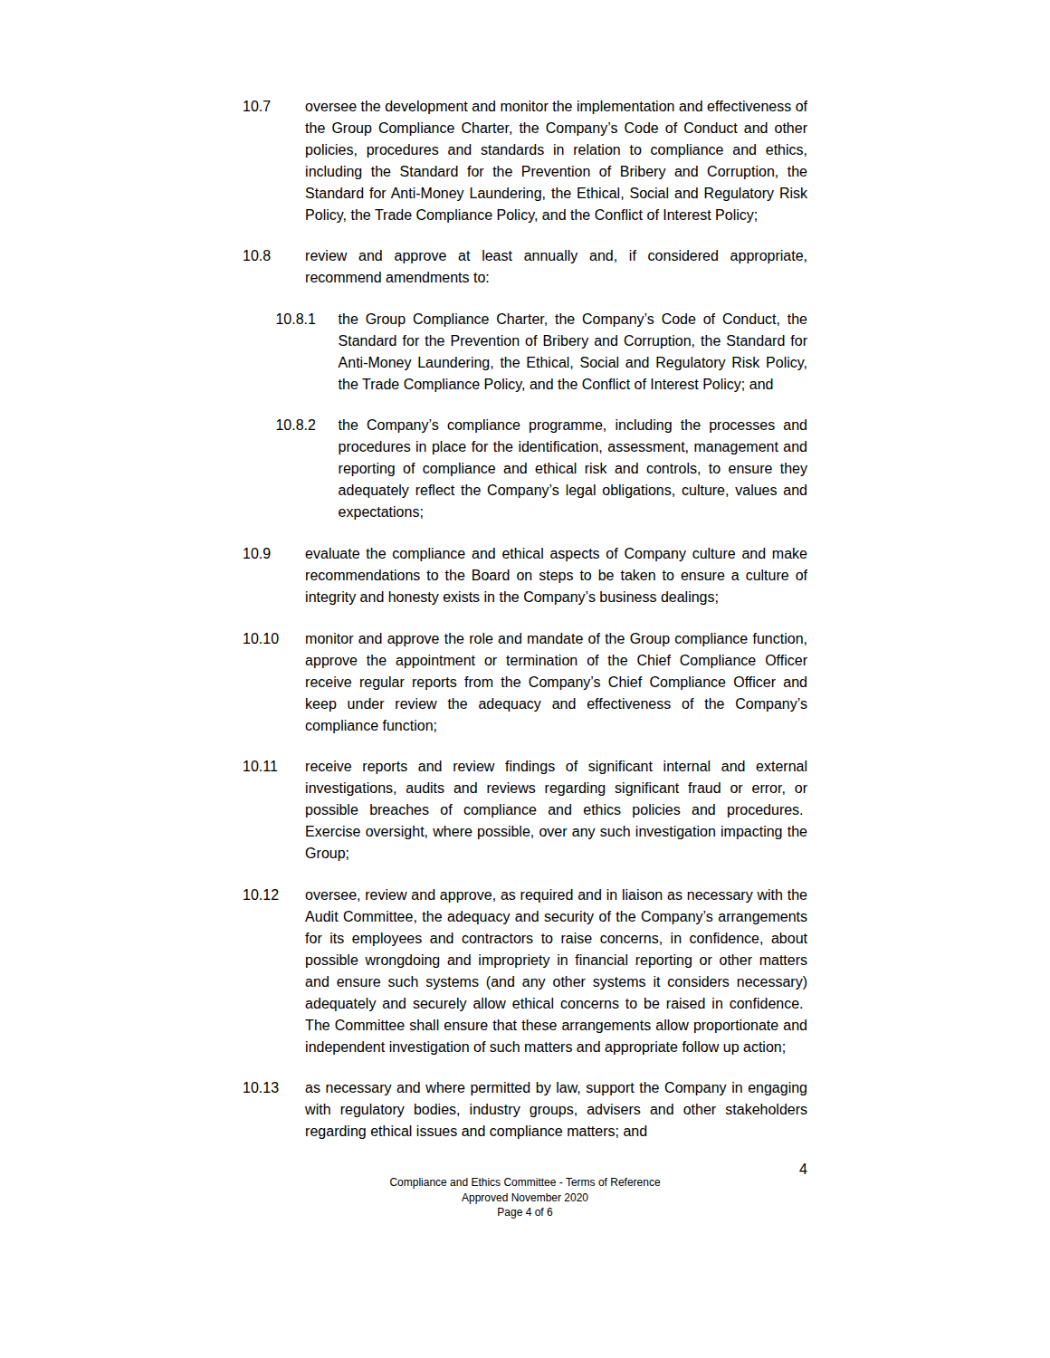10.7
oversee the development and monitor the implementation and effectiveness of the Group Compliance Charter, the Company’s Code of Conduct and other policies, procedures and standards in relation to compliance and ethics, including the Standard for the Prevention of Bribery and Corruption, the Standard for Anti-Money Laundering, the Ethical, Social and Regulatory Risk Policy, the Trade Compliance Policy, and the Conflict of Interest Policy;
10.8
review and approve at least annually and, if considered appropriate, recommend amendments to:
10.8.1
the Group Compliance Charter, the Company’s Code of Conduct, the Standard for the Prevention of Bribery and Corruption, the Standard for Anti-Money Laundering, the Ethical, Social and Regulatory Risk Policy, the Trade Compliance Policy, and the Conflict of Interest Policy; and
10.8.2
the Company’s compliance programme, including the processes and procedures in place for the identification, assessment, management and reporting of compliance and ethical risk and controls, to ensure they adequately reflect the Company’s legal obligations, culture, values and expectations;
10.9
evaluate the compliance and ethical aspects of Company culture and make recommendations to the Board on steps to be taken to ensure a culture of integrity and honesty exists in the Company’s business dealings;
10.10
monitor and approve the role and mandate of the Group compliance function, approve the appointment or termination of the Chief Compliance Officer receive regular reports from the Company’s Chief Compliance Officer and keep under review the adequacy and effectiveness of the Company’s compliance function;
10.11
receive reports and review findings of significant internal and external investigations, audits and reviews regarding significant fraud or error, or possible breaches of compliance and ethics policies and procedures. Exercise oversight, where possible, over any such investigation impacting the Group;
10.12
oversee, review and approve, as required and in liaison as necessary with the Audit Committee, the adequacy and security of the Company’s arrangements for its employees and contractors to raise concerns, in confidence, about possible wrongdoing and impropriety in financial reporting or other matters and ensure such systems (and any other systems it considers necessary) adequately and securely allow ethical concerns to be raised in confidence. The Committee shall ensure that these arrangements allow proportionate and independent investigation of such matters and appropriate follow up action;
10.13
as necessary and where permitted by law, support the Company in engaging with regulatory bodies, industry groups, advisers and other stakeholders regarding ethical issues and compliance matters; and
4
Compliance and Ethics Committee - Terms of Reference
Approved November 2020
Page 4 of 6